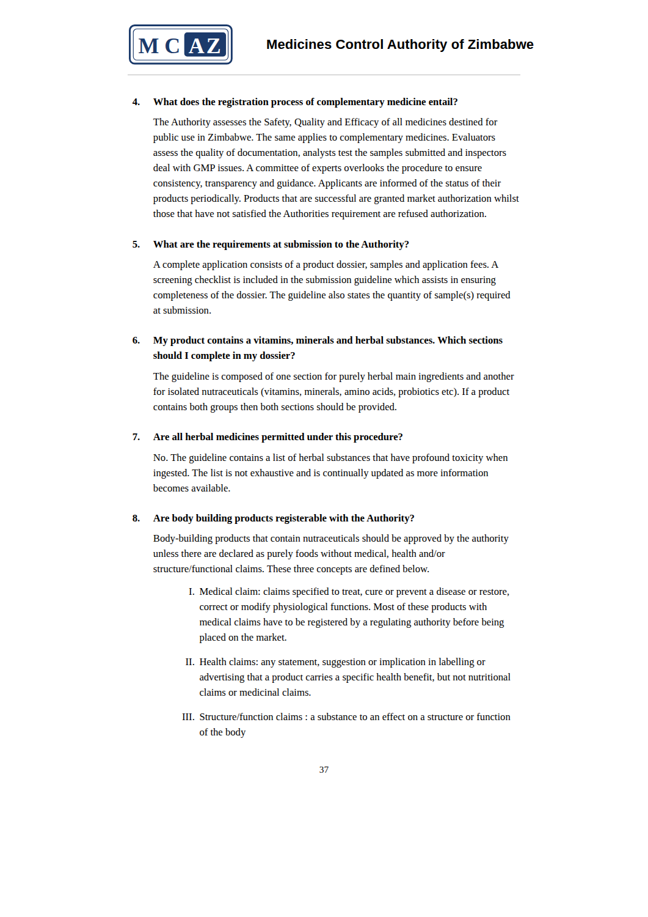MCAZ — Medicines Control Authority of Zimbabwe logo M C A Z
Medicines Control Authority of Zimbabwe
What does the registration process of complementary medicine entail?
The Authority assesses the Safety, Quality and Efficacy of all medicines destined for public use in Zimbabwe. The same applies to complementary medicines. Evaluators assess the quality of documentation, analysts test the samples submitted and inspectors deal with GMP issues. A committee of experts overlooks the procedure to ensure consistency, transparency and guidance. Applicants are informed of the status of their products periodically. Products that are successful are granted market authorization whilst those that have not satisfied the Authorities requirement are refused authorization.
What are the requirements at submission to the Authority?
A complete application consists of a product dossier, samples and application fees. A screening checklist is included in the submission guideline which assists in ensuring completeness of the dossier. The guideline also states the quantity of sample(s) required at submission.
My product contains a vitamins, minerals and herbal substances. Which sections should I complete in my dossier?
The guideline is composed of one section for purely herbal main ingredients and another for isolated nutraceuticals (vitamins, minerals, amino acids, probiotics etc). If a product contains both groups then both sections should be provided.
Are all herbal medicines permitted under this procedure?
No. The guideline contains a list of herbal substances that have profound toxicity when ingested. The list is not exhaustive and is continually updated as more information becomes available.
Are body building products registerable with the Authority?
Body-building products that contain nutraceuticals should be approved by the authority unless there are declared as purely foods without medical, health and/or structure/functional claims. These three concepts are defined below.
Medical claim: claims specified to treat, cure or prevent a disease or restore, correct or modify physiological functions. Most of these products with medical claims have to be registered by a regulating authority before being placed on the market.
Health claims: any statement, suggestion or implication in labelling or advertising that a product carries a specific health benefit, but not nutritional claims or medicinal claims.
Structure/function claims : a substance to an effect on a structure or function of the body
37